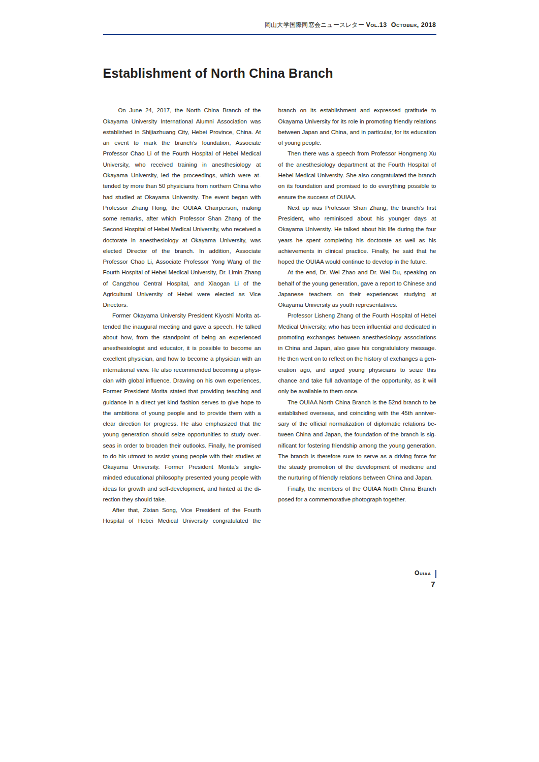岡山大学国際同窓会ニュースレター Vol.13 October, 2018
Establishment of North China Branch
On June 24, 2017, the North China Branch of the Okayama University International Alumni Association was established in Shijiazhuang City, Hebei Province, China. At an event to mark the branch’s foundation, Associate Professor Chao Li of the Fourth Hospital of Hebei Medical University, who received training in anesthesiology at Okayama University, led the proceedings, which were attended by more than 50 physicians from northern China who had studied at Okayama University. The event began with Professor Zhang Hong, the OUIAA Chairperson, making some remarks, after which Professor Shan Zhang of the Second Hospital of Hebei Medical University, who received a doctorate in anesthesiology at Okayama University, was elected Director of the branch. In addition, Associate Professor Chao Li, Associate Professor Yong Wang of the Fourth Hospital of Hebei Medical University, Dr. Limin Zhang of Cangzhou Central Hospital, and Xiaogan Li of the Agricultural University of Hebei were elected as Vice Directors.
Former Okayama University President Kiyoshi Morita attended the inaugural meeting and gave a speech. He talked about how, from the standpoint of being an experienced anesthesiologist and educator, it is possible to become an excellent physician, and how to become a physician with an international view. He also recommended becoming a physician with global influence. Drawing on his own experiences, Former President Morita stated that providing teaching and guidance in a direct yet kind fashion serves to give hope to the ambitions of young people and to provide them with a clear direction for progress. He also emphasized that the young generation should seize opportunities to study overseas in order to broaden their outlooks. Finally, he promised to do his utmost to assist young people with their studies at Okayama University. Former President Morita’s single-minded educational philosophy presented young people with ideas for growth and self-development, and hinted at the direction they should take.
After that, Zixian Song, Vice President of the Fourth Hospital of Hebei Medical University congratulated the branch on its establishment and expressed gratitude to Okayama University for its role in promoting friendly relations between Japan and China, and in particular, for its education of young people.
Then there was a speech from Professor Hongmeng Xu of the anesthesiology department at the Fourth Hospital of Hebei Medical University. She also congratulated the branch on its foundation and promised to do everything possible to ensure the success of OUIAA.
Next up was Professor Shan Zhang, the branch’s first President, who reminisced about his younger days at Okayama University. He talked about his life during the four years he spent completing his doctorate as well as his achievements in clinical practice. Finally, he said that he hoped the OUIAA would continue to develop in the future.
At the end, Dr. Wei Zhao and Dr. Wei Du, speaking on behalf of the young generation, gave a report to Chinese and Japanese teachers on their experiences studying at Okayama University as youth representatives.
Professor Lisheng Zhang of the Fourth Hospital of Hebei Medical University, who has been influential and dedicated in promoting exchanges between anesthesiology associations in China and Japan, also gave his congratulatory message. He then went on to reflect on the history of exchanges a generation ago, and urged young physicians to seize this chance and take full advantage of the opportunity, as it will only be available to them once.
The OUIAA North China Branch is the 52nd branch to be established overseas, and coinciding with the 45th anniversary of the official normalization of diplomatic relations between China and Japan, the foundation of the branch is significant for fostering friendship among the young generation. The branch is therefore sure to serve as a driving force for the steady promotion of the development of medicine and the nurturing of friendly relations between China and Japan.
Finally, the members of the OUIAA North China Branch posed for a commemorative photograph together.
Ouiaa
7